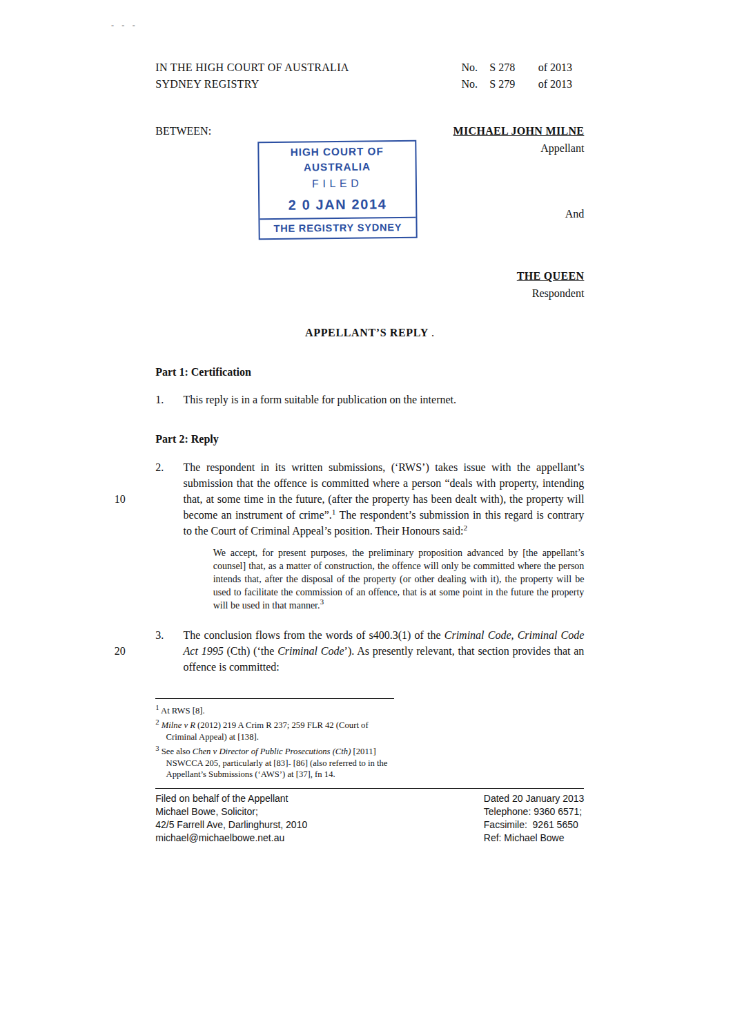- - -
IN THE HIGH COURT OF AUSTRALIA
SYDNEY REGISTRY
| No. | S 278 | of 2013 |
| No. | S 279 | of 2013 |
BETWEEN:
HIGH COURT OF AUSTRALIA
FILED
2 0 JAN 2014
THE REGISTRY SYDNEY
MICHAEL JOHN MILNE
Appellant
And
THE QUEEN
Respondent
APPELLANT’S REPLY .
Part 1: Certification
1. This reply is in a form suitable for publication on the internet.
Part 2: Reply
2. The respondent in its written submissions, (‘RWS’) takes issue with the appellant’s submission that the offence is committed where a person “deals with property, intending that, at some time in the future, (after the property has been dealt with), the property will 10 become an instrument of crime”.1 The respondent’s submission in this regard is contrary to the Court of Criminal Appeal’s position. Their Honours said:2
We accept, for present purposes, the preliminary proposition advanced by [the appellant’s counsel] that, as a matter of construction, the offence will only be committed where the person intends that, after the disposal of the property (or other dealing with it), the property will be used to facilitate the commission of an offence, that is at some point in the future the property will be used in that manner.3
3. The conclusion flows from the words of s400.3(1) of the Criminal Code, Criminal Code Act 1995 (Cth) (‘the Criminal Code’). As presently relevant, that section provides that an 20 offence is committed:
1 At RWS [8].
2 Milne v R (2012) 219 A Crim R 237; 259 FLR 42 (Court of Criminal Appeal) at [138].
3 See also Chen v Director of Public Prosecutions (Cth) [2011] NSWCCA 205, particularly at [83]- [86] (also referred to in the Appellant’s Submissions (‘AWS’) at [37], fn 14.
Filed on behalf of the Appellant
Michael Bowe, Solicitor;
42/5 Farrell Ave, Darlinghurst, 2010
michael@michaelbowe.net.au
Dated 20 January 2013
Telephone: 9360 6571;
Facsimile: 9261 5650
Ref: Michael Bowe